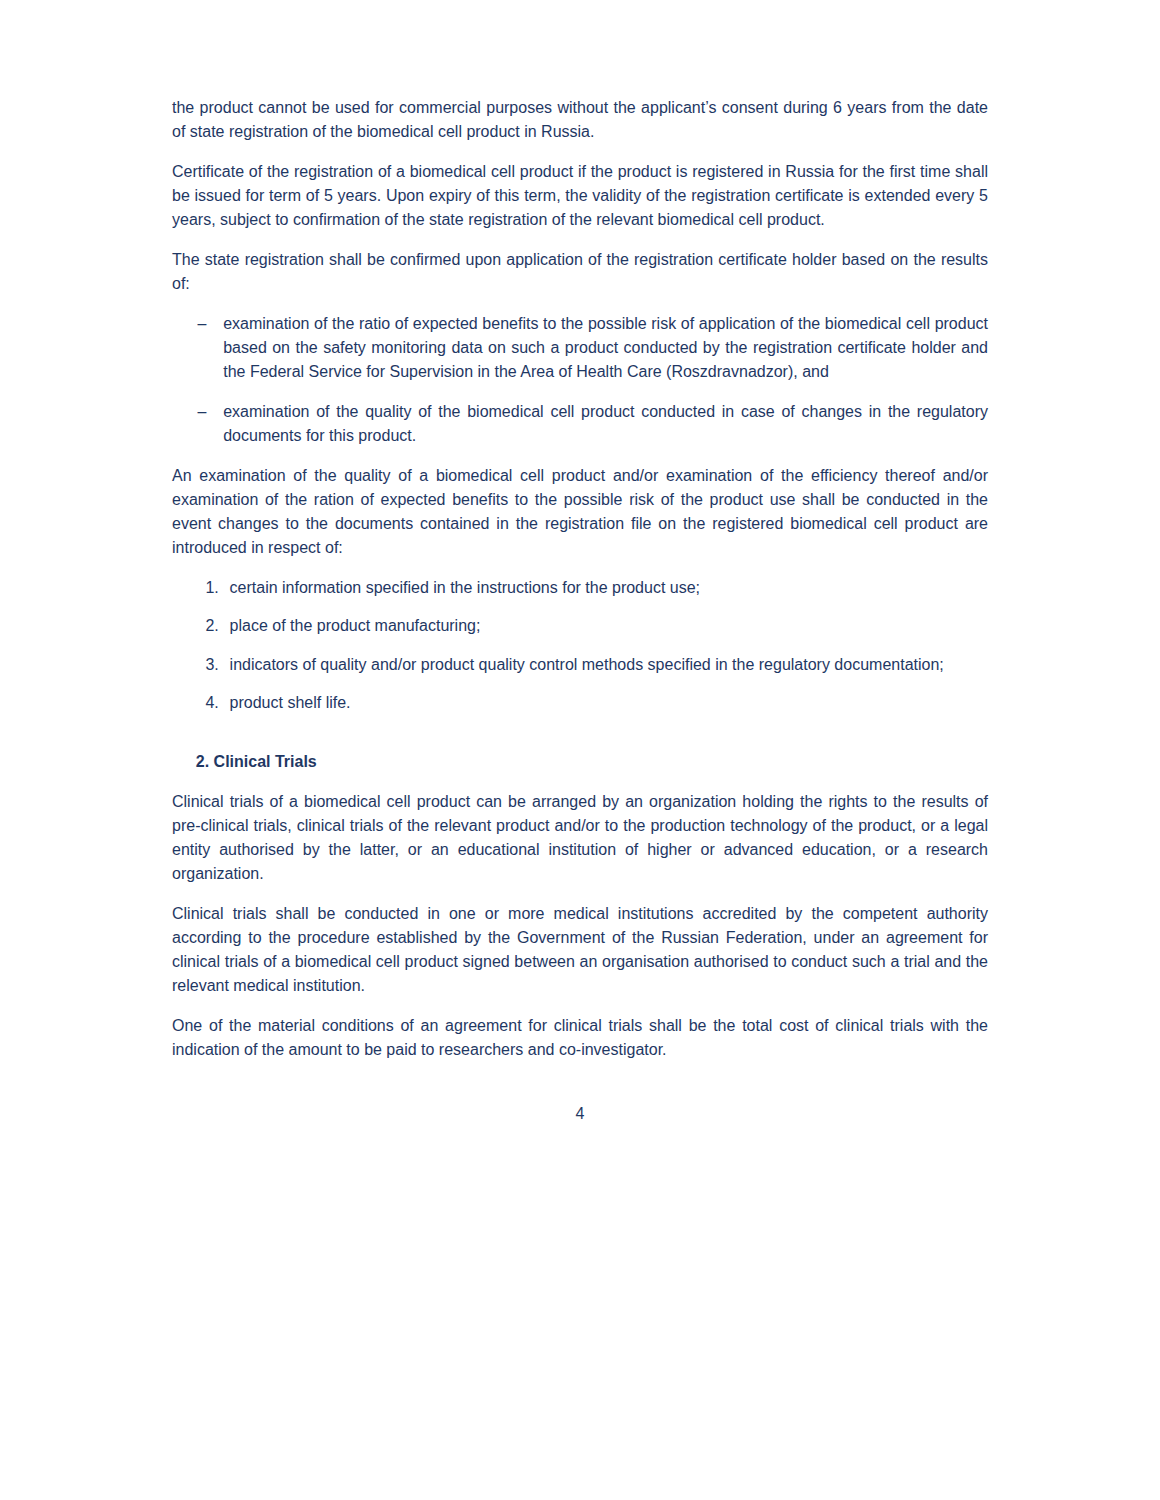the product cannot be used for commercial purposes without the applicant’s consent during 6 years from the date of state registration of the biomedical cell product in Russia.
Certificate of the registration of a biomedical cell product if the product is registered in Russia for the first time shall be issued for term of 5 years. Upon expiry of this term, the validity of the registration certificate is extended every 5 years, subject to confirmation of the state registration of the relevant biomedical cell product.
The state registration shall be confirmed upon application of the registration certificate holder based on the results of:
examination of the ratio of expected benefits to the possible risk of application of the biomedical cell product based on the safety monitoring data on such a product conducted by the registration certificate holder and the Federal Service for Supervision in the Area of Health Care (Roszdravnadzor), and
examination of the quality of the biomedical cell product conducted in case of changes in the regulatory documents for this product.
An examination of the quality of a biomedical cell product and/or examination of the efficiency thereof and/or examination of the ration of expected benefits to the possible risk of the product use shall be conducted in the event changes to the documents contained in the registration file on the registered biomedical cell product are introduced in respect of:
certain information specified in the instructions for the product use;
place of the product manufacturing;
indicators of quality and/or product quality control methods specified in the regulatory documentation;
product shelf life.
Clinical Trials
Clinical trials of a biomedical cell product can be arranged by an organization holding the rights to the results of pre-clinical trials, clinical trials of the relevant product and/or to the production technology of the product, or a legal entity authorised by the latter, or an educational institution of higher or advanced education, or a research organization.
Clinical trials shall be conducted in one or more medical institutions accredited by the competent authority according to the procedure established by the Government of the Russian Federation, under an agreement for clinical trials of a biomedical cell product signed between an organisation authorised to conduct such a trial and the relevant medical institution.
One of the material conditions of an agreement for clinical trials shall be the total cost of clinical trials with the indication of the amount to be paid to researchers and co-investigator.
4